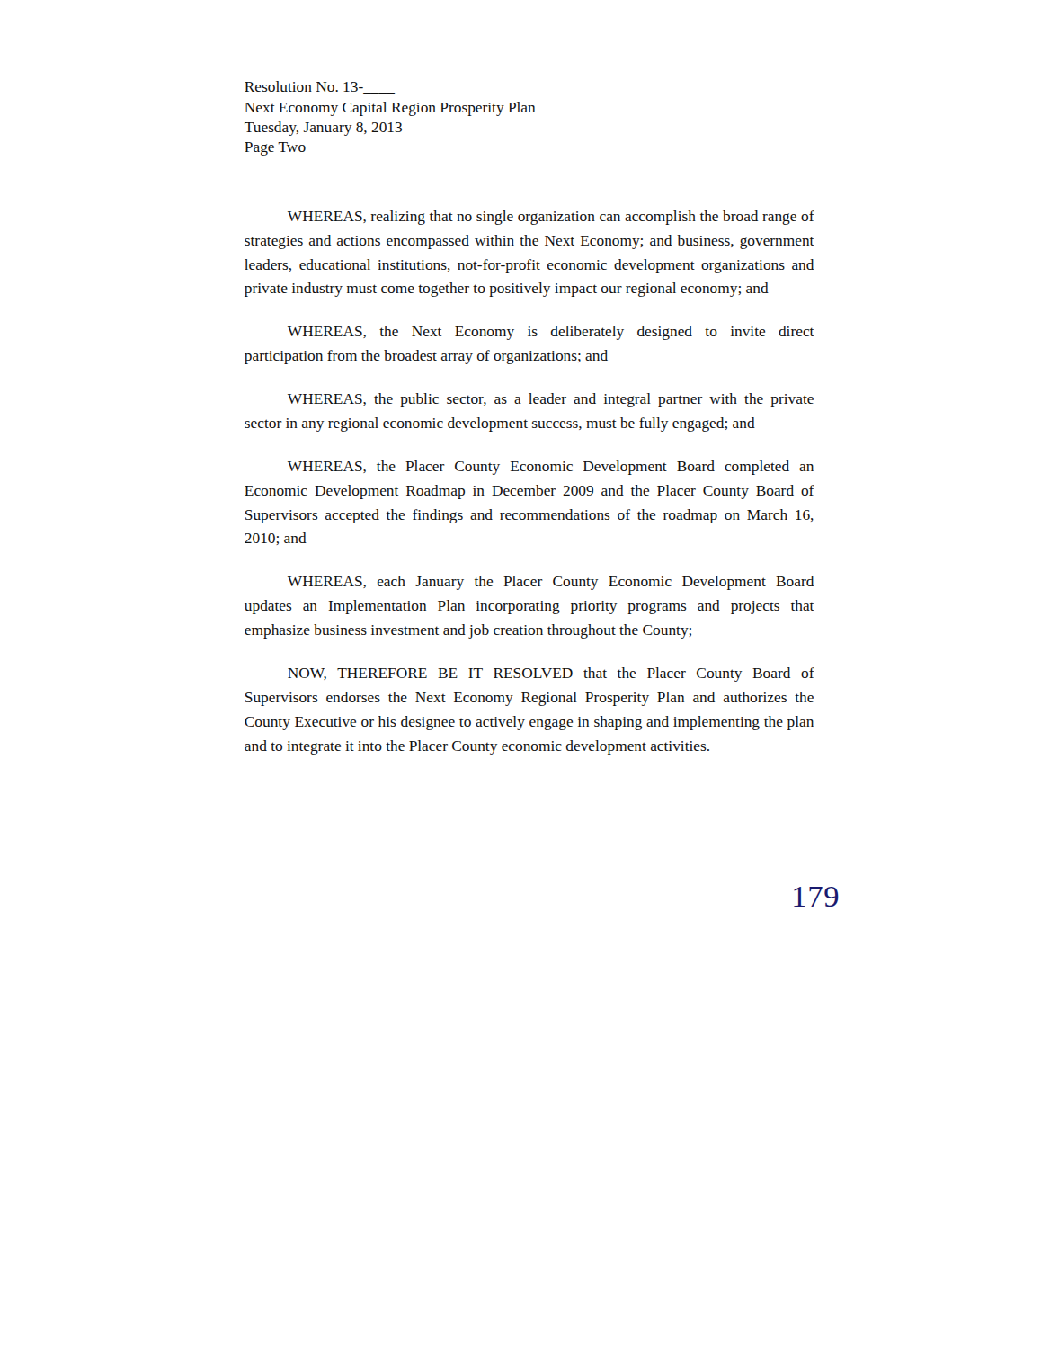Resolution No. 13-____
Next Economy Capital Region Prosperity Plan
Tuesday, January 8, 2013
Page Two
WHEREAS, realizing that no single organization can accomplish the broad range of strategies and actions encompassed within the Next Economy; and business, government leaders, educational institutions, not-for-profit economic development organizations and private industry must come together to positively impact our regional economy; and
WHEREAS, the Next Economy is deliberately designed to invite direct participation from the broadest array of organizations; and
WHEREAS, the public sector, as a leader and integral partner with the private sector in any regional economic development success, must be fully engaged; and
WHEREAS, the Placer County Economic Development Board completed an Economic Development Roadmap in December 2009 and the Placer County Board of Supervisors accepted the findings and recommendations of the roadmap on March 16, 2010; and
WHEREAS, each January the Placer County Economic Development Board updates an Implementation Plan incorporating priority programs and projects that emphasize business investment and job creation throughout the County;
NOW, THEREFORE BE IT RESOLVED that the Placer County Board of Supervisors endorses the Next Economy Regional Prosperity Plan and authorizes the County Executive or his designee to actively engage in shaping and implementing the plan and to integrate it into the Placer County economic development activities.
179